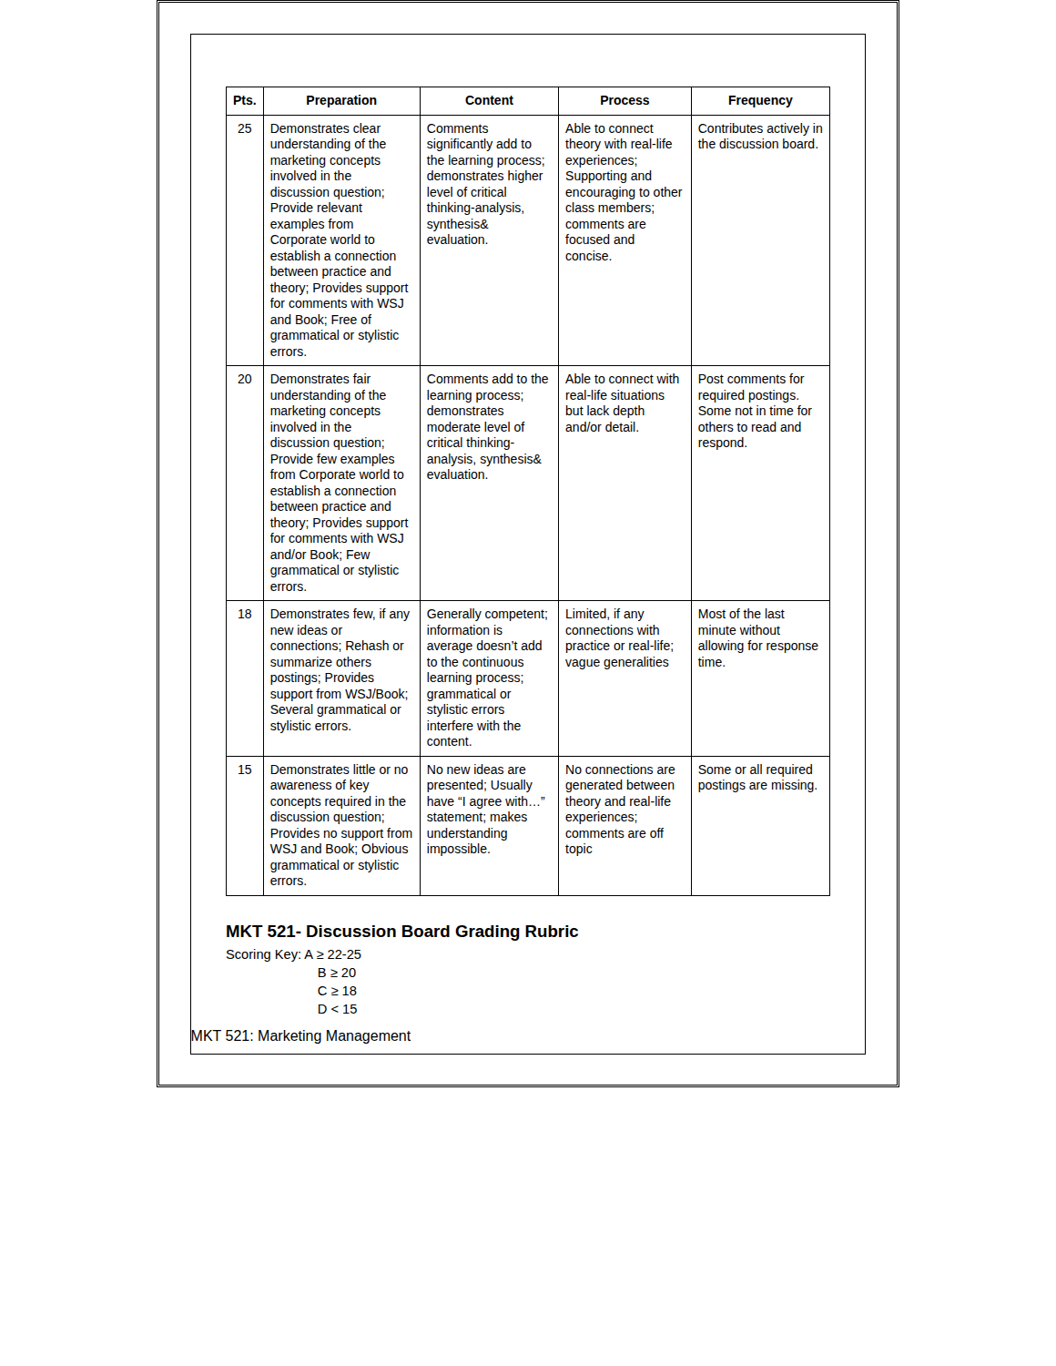| Pts. | Preparation | Content | Process | Frequency |
| --- | --- | --- | --- | --- |
| 25 | Demonstrates clear understanding of the marketing concepts involved in the discussion question; Provide relevant examples from Corporate world to establish a connection between practice and theory; Provides support for comments with WSJ and Book; Free of grammatical or stylistic errors. | Comments significantly add to the learning process; demonstrates higher level of critical thinking-analysis, synthesis& evaluation. | Able to connect theory with real-life experiences; Supporting and encouraging to other class members; comments are focused and concise. | Contributes actively in the discussion board. |
| 20 | Demonstrates fair understanding of the marketing concepts involved in the discussion question; Provide few examples from Corporate world to establish a connection between practice and theory; Provides support for comments with WSJ and/or Book; Few grammatical or stylistic errors. | Comments add to the learning process; demonstrates moderate level of critical thinking-analysis, synthesis& evaluation. | Able to connect with real-life situations but lack depth and/or detail. | Post comments for required postings. Some not in time for others to read and respond. |
| 18 | Demonstrates few, if any new ideas or connections; Rehash or summarize others postings; Provides support from WSJ/Book; Several grammatical or stylistic errors. | Generally competent; information is average doesn’t add to the continuous learning process; grammatical or stylistic errors interfere with the content. | Limited, if any connections with practice or real-life; vague generalities | Most of the last minute without allowing for response time. |
| 15 | Demonstrates little or no awareness of key concepts required in the discussion question; Provides no support from WSJ and Book; Obvious grammatical or stylistic errors. | No new ideas are presented; Usually have “I agree with…” statement; makes understanding impossible. | No connections are generated between theory and real-life experiences; comments are off topic | Some or all required postings are missing. |
MKT 521- Discussion Board Grading Rubric
Scoring Key: A ≥ 22-25 B ≥ 20 C ≥ 18 D < 15
MKT 521: Marketing Management